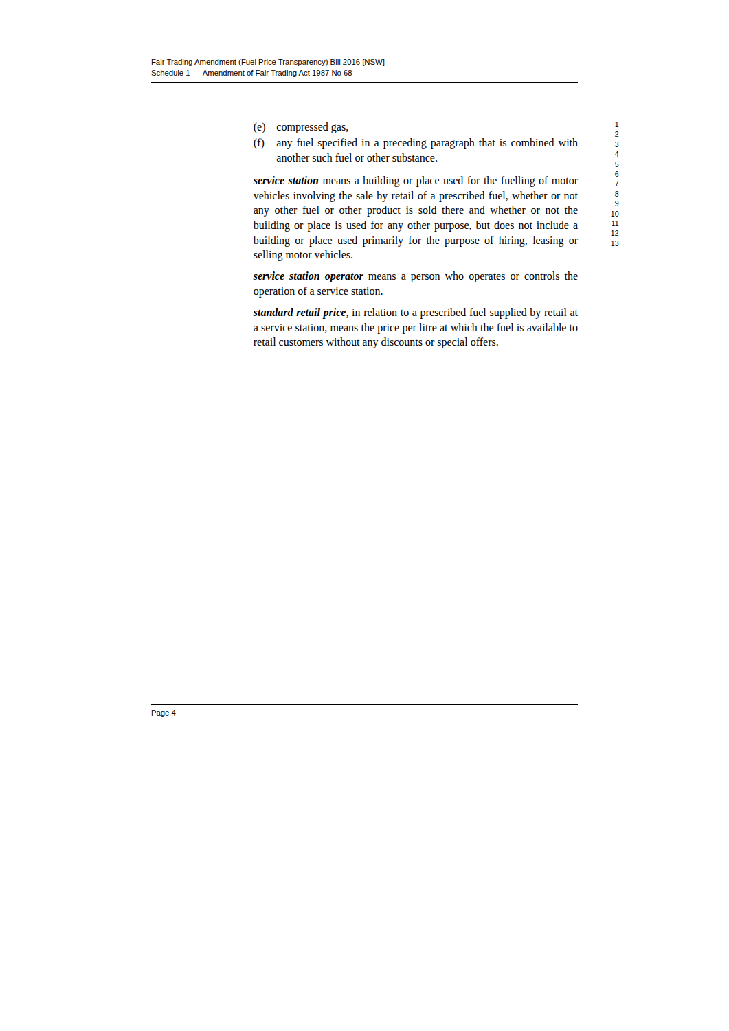Fair Trading Amendment (Fuel Price Transparency) Bill 2016 [NSW]
Schedule 1 Amendment of Fair Trading Act 1987 No 68
1
2
3
4
5
6
7
8
9
10
11
12
13
(e) compressed gas,
(f) any fuel specified in a preceding paragraph that is combined with another such fuel or other substance.
service station means a building or place used for the fuelling of motor vehicles involving the sale by retail of a prescribed fuel, whether or not any other fuel or other product is sold there and whether or not the building or place is used for any other purpose, but does not include a building or place used primarily for the purpose of hiring, leasing or selling motor vehicles.
service station operator means a person who operates or controls the operation of a service station.
standard retail price, in relation to a prescribed fuel supplied by retail at a service station, means the price per litre at which the fuel is available to retail customers without any discounts or special offers.
Page 4